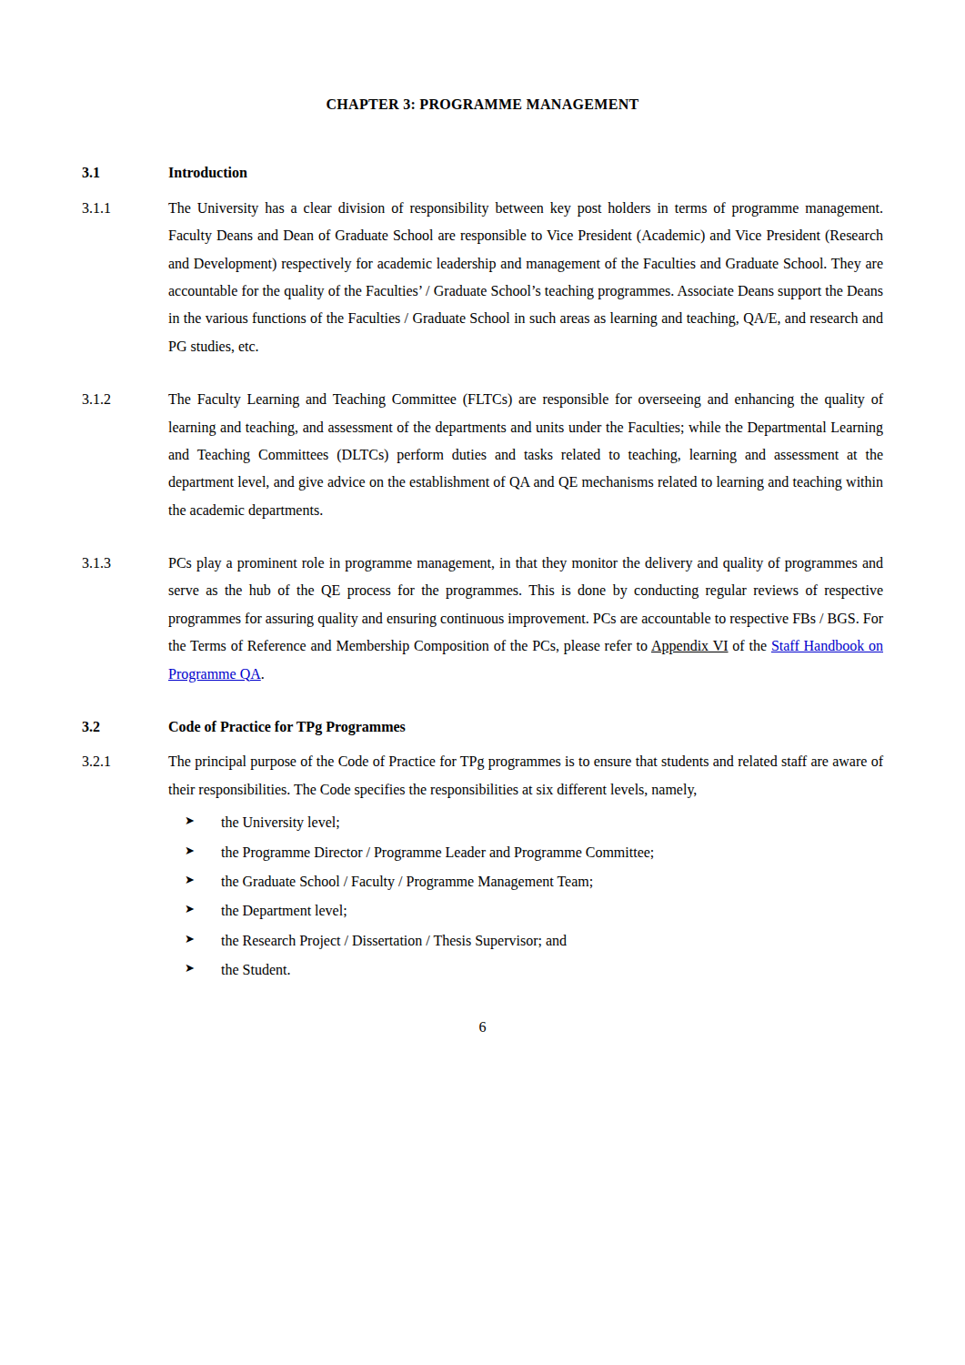CHAPTER 3: PROGRAMME MANAGEMENT
3.1
Introduction
3.1.1
The University has a clear division of responsibility between key post holders in terms of programme management. Faculty Deans and Dean of Graduate School are responsible to Vice President (Academic) and Vice President (Research and Development) respectively for academic leadership and management of the Faculties and Graduate School. They are accountable for the quality of the Faculties’ / Graduate School’s teaching programmes. Associate Deans support the Deans in the various functions of the Faculties / Graduate School in such areas as learning and teaching, QA/E, and research and PG studies, etc.
3.1.2
The Faculty Learning and Teaching Committee (FLTCs) are responsible for overseeing and enhancing the quality of learning and teaching, and assessment of the departments and units under the Faculties; while the Departmental Learning and Teaching Committees (DLTCs) perform duties and tasks related to teaching, learning and assessment at the department level, and give advice on the establishment of QA and QE mechanisms related to learning and teaching within the academic departments.
3.1.3
PCs play a prominent role in programme management, in that they monitor the delivery and quality of programmes and serve as the hub of the QE process for the programmes. This is done by conducting regular reviews of respective programmes for assuring quality and ensuring continuous improvement. PCs are accountable to respective FBs / BGS. For the Terms of Reference and Membership Composition of the PCs, please refer to Appendix VI of the Staff Handbook on Programme QA.
3.2
Code of Practice for TPg Programmes
3.2.1
The principal purpose of the Code of Practice for TPg programmes is to ensure that students and related staff are aware of their responsibilities. The Code specifies the responsibilities at six different levels, namely,
the University level;
the Programme Director / Programme Leader and Programme Committee;
the Graduate School / Faculty / Programme Management Team;
the Department level;
the Research Project / Dissertation / Thesis Supervisor; and
the Student.
6